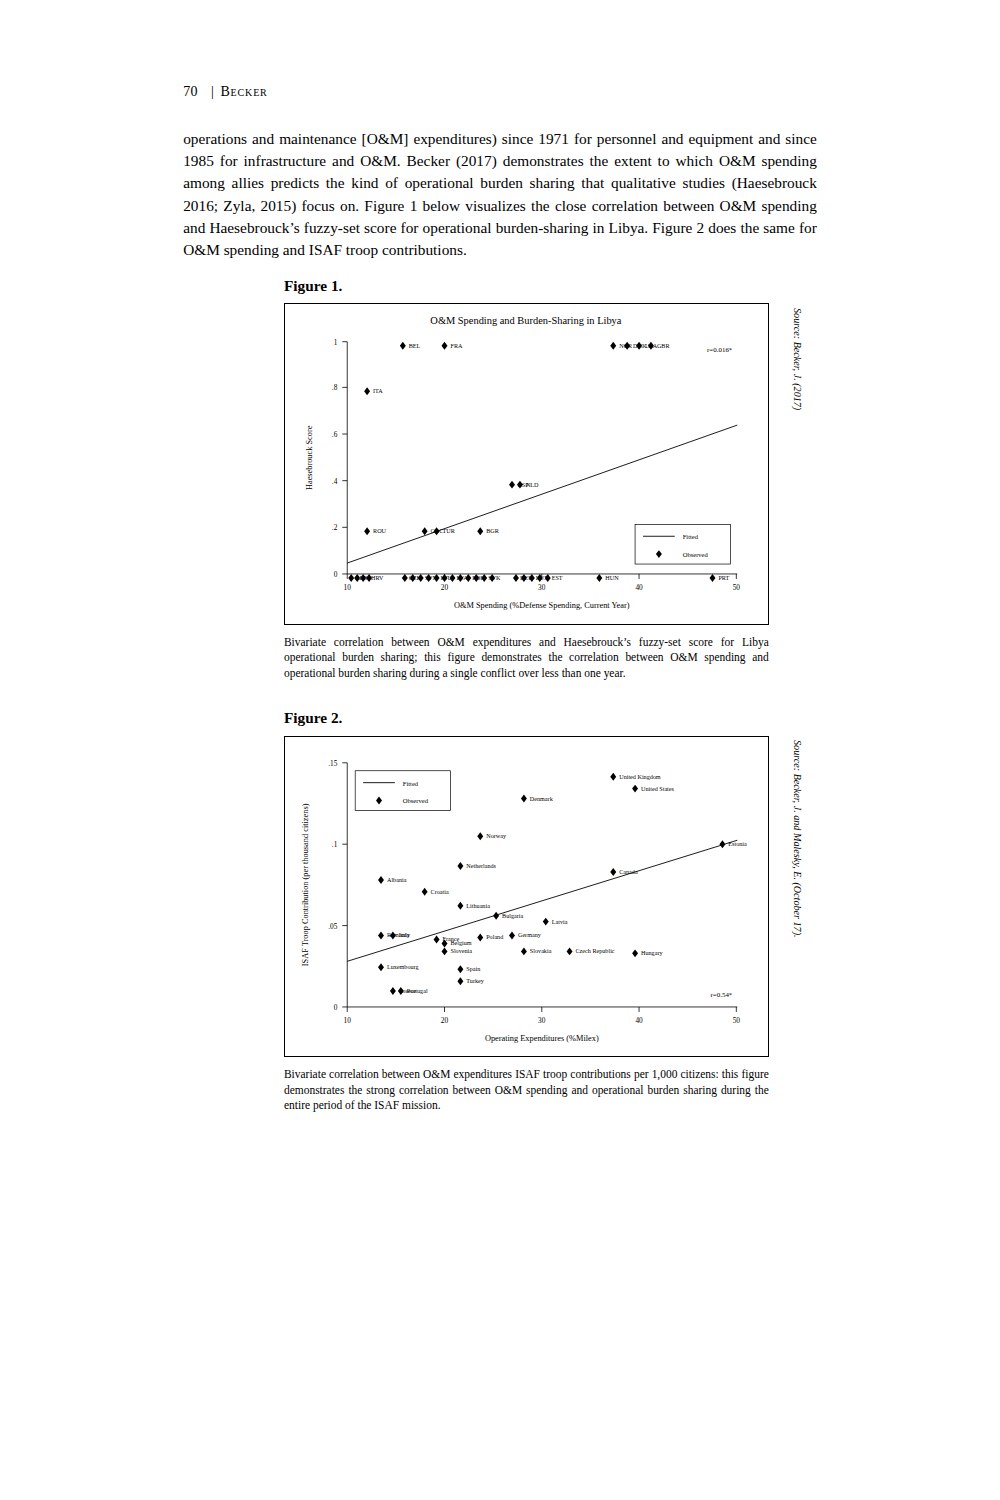70|Becker
operations and maintenance [O&M] expenditures) since 1971 for personnel and equipment and since 1985 for infrastructure and O&M. Becker (2017) demonstrates the extent to which O&M spending among allies predicts the kind of operational burden sharing that qualitative studies (Haesebrouck 2016; Zyla, 2015) focus on. Figure 1 below visualizes the close correlation between O&M spending and Haesebrouck’s fuzzy-set score for operational burden-sharing in Libya. Figure 2 does the same for O&M spending and ISAF troop contributions.
Figure 1.
O&M Spending and Burden-Sharing in Libya 10 20 30 40 50 0 .2 .4 .6 .8 1 O&M Spending (%Defense Spending, Current Year) Haesebrouck Score r=0.016* BEL FRA NOR DNK USA GBR ITA ESP NLD ROU GRC TUR BGR ALB HRV CZE SVN LTU LVA POL SVK DEU LUX EST HUN PRT Fitted Observed
Source: Becker, J. (2017)
Bivariate correlation between O&M expenditures and Haesebrouck’s fuzzy-set score for Libya operational burden sharing; this figure demonstrates the correlation between O&M spending and operational burden sharing during a single conflict over less than one year.
Figure 2.
10 20 30 40 50 0 .05 .1 .15 Operating Expenditures (%Milex) ISAF Troop Contribution (per thousand citizens) r=0.54* Fitted Observed United Kingdom United States Denmark Norway Estonia Netherlands Albania Canada Croatia Lithuania Bulgaria Latvia Romania Italy France Belgium Poland Germany Slovenia Slovakia Czech Republic Hungary Luxembourg Spain Turkey Greece Portugal
Source: Becker, J. and Malesky, E. (October 17).
Bivariate correlation between O&M expenditures ISAF troop contributions per 1,000 citizens: this figure demonstrates the strong correlation between O&M spending and operational burden sharing during the entire period of the ISAF mission.